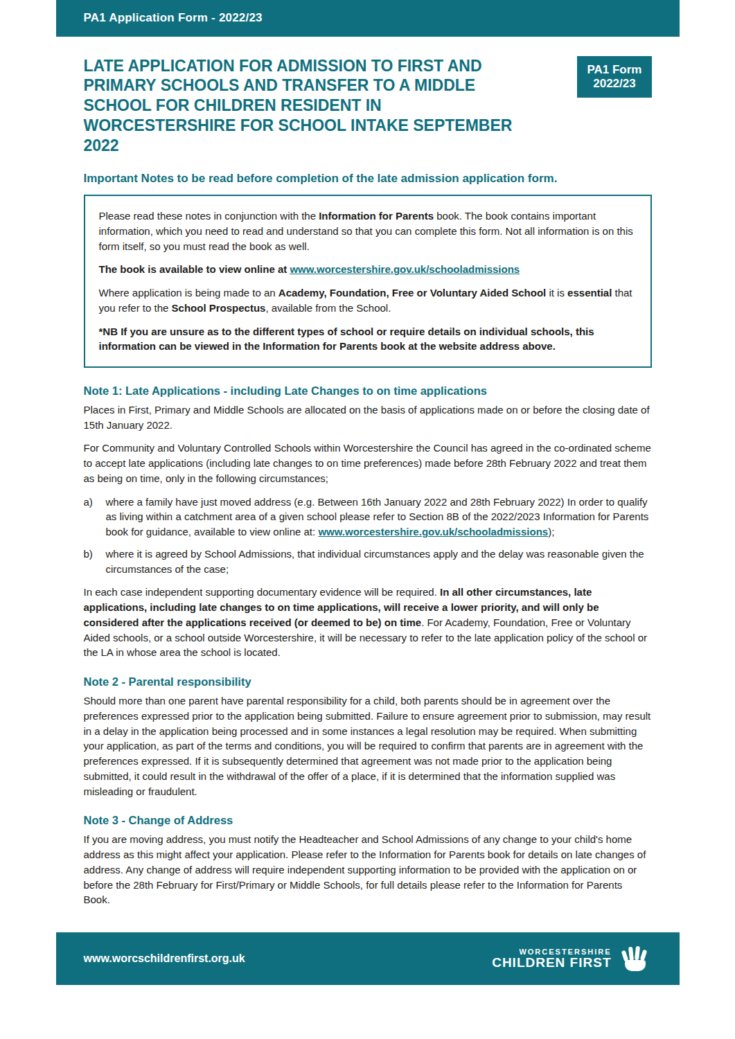PA1 Application Form - 2022/23
Late Application for Admission to First and Primary Schools and Transfer to a Middle School for Children Resident in Worcestershire for School Intake September 2022
PA1 Form
2022/23
Important Notes to be read before completion of the late admission application form.
Please read these notes in conjunction with the Information for Parents book. The book contains important information, which you need to read and understand so that you can complete this form. Not all information is on this form itself, so you must read the book as well.
The book is available to view online at www.worcestershire.gov.uk/schooladmissions
Where application is being made to an Academy, Foundation, Free or Voluntary Aided School it is essential that you refer to the School Prospectus, available from the School.
*NB If you are unsure as to the different types of school or require details on individual schools, this information can be viewed in the Information for Parents book at the website address above.
Note 1: Late Applications - including Late Changes to on time applications
Places in First, Primary and Middle Schools are allocated on the basis of applications made on or before the closing date of 15th January 2022.
For Community and Voluntary Controlled Schools within Worcestershire the Council has agreed in the co-ordinated scheme to accept late applications (including late changes to on time preferences) made before 28th February 2022 and treat them as being on time, only in the following circumstances;
a) where a family have just moved address (e.g. Between 16th January 2022 and 28th February 2022) In order to qualify as living within a catchment area of a given school please refer to Section 8B of the 2022/2023 Information for Parents book for guidance, available to view online at: www.worcestershire.gov.uk/schooladmissions);
b) where it is agreed by School Admissions, that individual circumstances apply and the delay was reasonable given the circumstances of the case;
In each case independent supporting documentary evidence will be required. In all other circumstances, late applications, including late changes to on time applications, will receive a lower priority, and will only be considered after the applications received (or deemed to be) on time. For Academy, Foundation, Free or Voluntary Aided schools, or a school outside Worcestershire, it will be necessary to refer to the late application policy of the school or the LA in whose area the school is located.
Note 2 - Parental responsibility
Should more than one parent have parental responsibility for a child, both parents should be in agreement over the preferences expressed prior to the application being submitted. Failure to ensure agreement prior to submission, may result in a delay in the application being processed and in some instances a legal resolution may be required. When submitting your application, as part of the terms and conditions, you will be required to confirm that parents are in agreement with the preferences expressed. If it is subsequently determined that agreement was not made prior to the application being submitted, it could result in the withdrawal of the offer of a place, if it is determined that the information supplied was misleading or fraudulent.
Note 3 - Change of Address
If you are moving address, you must notify the Headteacher and School Admissions of any change to your child's home address as this might affect your application. Please refer to the Information for Parents book for details on late changes of address. Any change of address will require independent supporting information to be provided with the application on or before the 28th February for First/Primary or Middle Schools, for full details please refer to the Information for Parents Book.
www.worcschildrenfirst.org.uk
WORCESTERSHIRE
CHILDREN FIRST